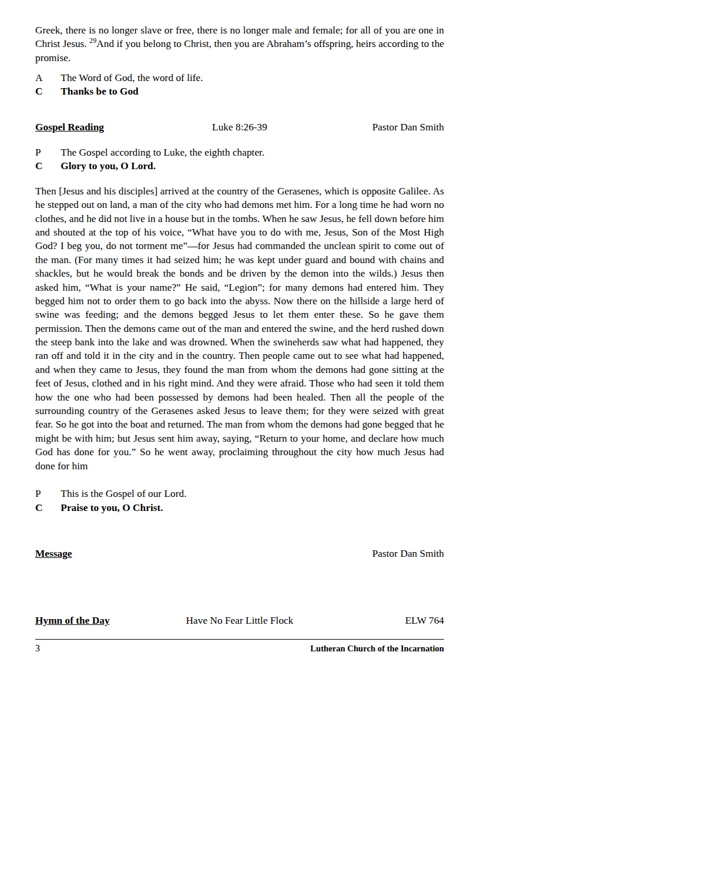Greek, there is no longer slave or free, there is no longer male and female; for all of you are one in Christ Jesus. 29And if you belong to Christ, then you are Abraham’s offspring, heirs according to the promise.
A The Word of God, the word of life.
C Thanks be to God
Gospel Reading Luke 8:26-39 Pastor Dan Smith
P The Gospel according to Luke, the eighth chapter.
C Glory to you, O Lord.
Then [Jesus and his disciples] arrived at the country of the Gerasenes, which is opposite Galilee. As he stepped out on land, a man of the city who had demons met him. For a long time he had worn no clothes, and he did not live in a house but in the tombs. When he saw Jesus, he fell down before him and shouted at the top of his voice, “What have you to do with me, Jesus, Son of the Most High God? I beg you, do not torment me”—for Jesus had commanded the unclean spirit to come out of the man. (For many times it had seized him; he was kept under guard and bound with chains and shackles, but he would break the bonds and be driven by the demon into the wilds.) Jesus then asked him, “What is your name?” He said, “Legion”; for many demons had entered him. They begged him not to order them to go back into the abyss. Now there on the hillside a large herd of swine was feeding; and the demons begged Jesus to let them enter these. So he gave them permission. Then the demons came out of the man and entered the swine, and the herd rushed down the steep bank into the lake and was drowned. When the swineherds saw what had happened, they ran off and told it in the city and in the country. Then people came out to see what had happened, and when they came to Jesus, they found the man from whom the demons had gone sitting at the feet of Jesus, clothed and in his right mind. And they were afraid. Those who had seen it told them how the one who had been possessed by demons had been healed. Then all the people of the surrounding country of the Gerasenes asked Jesus to leave them; for they were seized with great fear. So he got into the boat and returned. The man from whom the demons had gone begged that he might be with him; but Jesus sent him away, saying, “Return to your home, and declare how much God has done for you.” So he went away, proclaiming throughout the city how much Jesus had done for him
P This is the Gospel of our Lord.
C Praise to you, O Christ.
Message Pastor Dan Smith
Hymn of the Day Have No Fear Little Flock ELW 764
3 Lutheran Church of the Incarnation